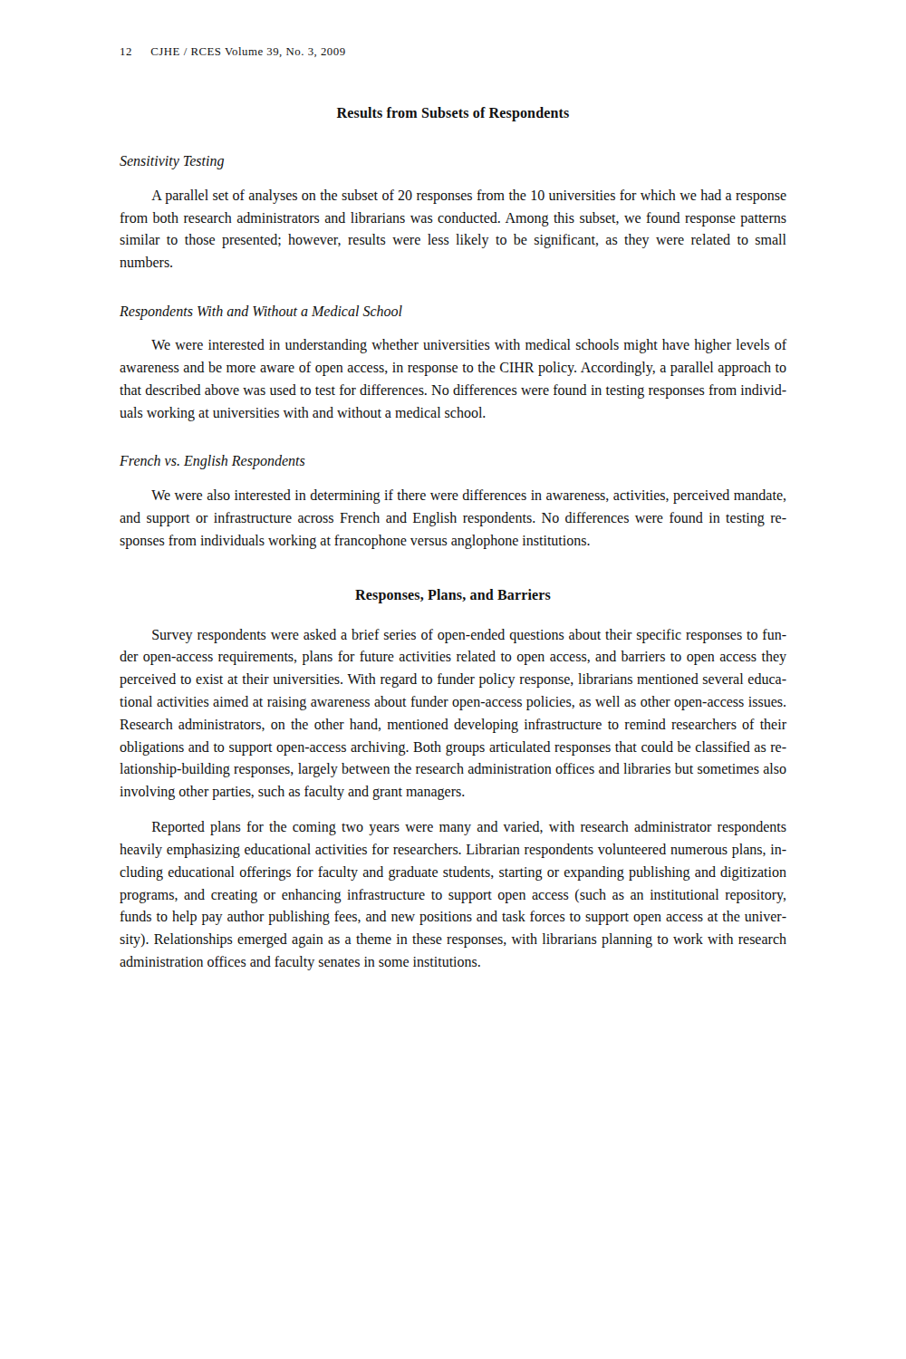12 CJHE / RCES Volume 39, No. 3, 2009
Results from Subsets of Respondents
Sensitivity Testing
A parallel set of analyses on the subset of 20 responses from the 10 universities for which we had a response from both research administrators and librarians was conducted. Among this subset, we found response patterns similar to those presented; however, results were less likely to be significant, as they were related to small numbers.
Respondents With and Without a Medical School
We were interested in understanding whether universities with medical schools might have higher levels of awareness and be more aware of open access, in response to the CIHR policy. Accordingly, a parallel approach to that described above was used to test for differences. No differences were found in testing responses from individuals working at universities with and without a medical school.
French vs. English Respondents
We were also interested in determining if there were differences in awareness, activities, perceived mandate, and support or infrastructure across French and English respondents. No differences were found in testing responses from individuals working at francophone versus anglophone institutions.
Responses, Plans, and Barriers
Survey respondents were asked a brief series of open-ended questions about their specific responses to funder open-access requirements, plans for future activities related to open access, and barriers to open access they perceived to exist at their universities. With regard to funder policy response, librarians mentioned several educational activities aimed at raising awareness about funder open-access policies, as well as other open-access issues. Research administrators, on the other hand, mentioned developing infrastructure to remind researchers of their obligations and to support open-access archiving. Both groups articulated responses that could be classified as relationship-building responses, largely between the research administration offices and libraries but sometimes also involving other parties, such as faculty and grant managers.
Reported plans for the coming two years were many and varied, with research administrator respondents heavily emphasizing educational activities for researchers. Librarian respondents volunteered numerous plans, including educational offerings for faculty and graduate students, starting or expanding publishing and digitization programs, and creating or enhancing infrastructure to support open access (such as an institutional repository, funds to help pay author publishing fees, and new positions and task forces to support open access at the university). Relationships emerged again as a theme in these responses, with librarians planning to work with research administration offices and faculty senates in some institutions.